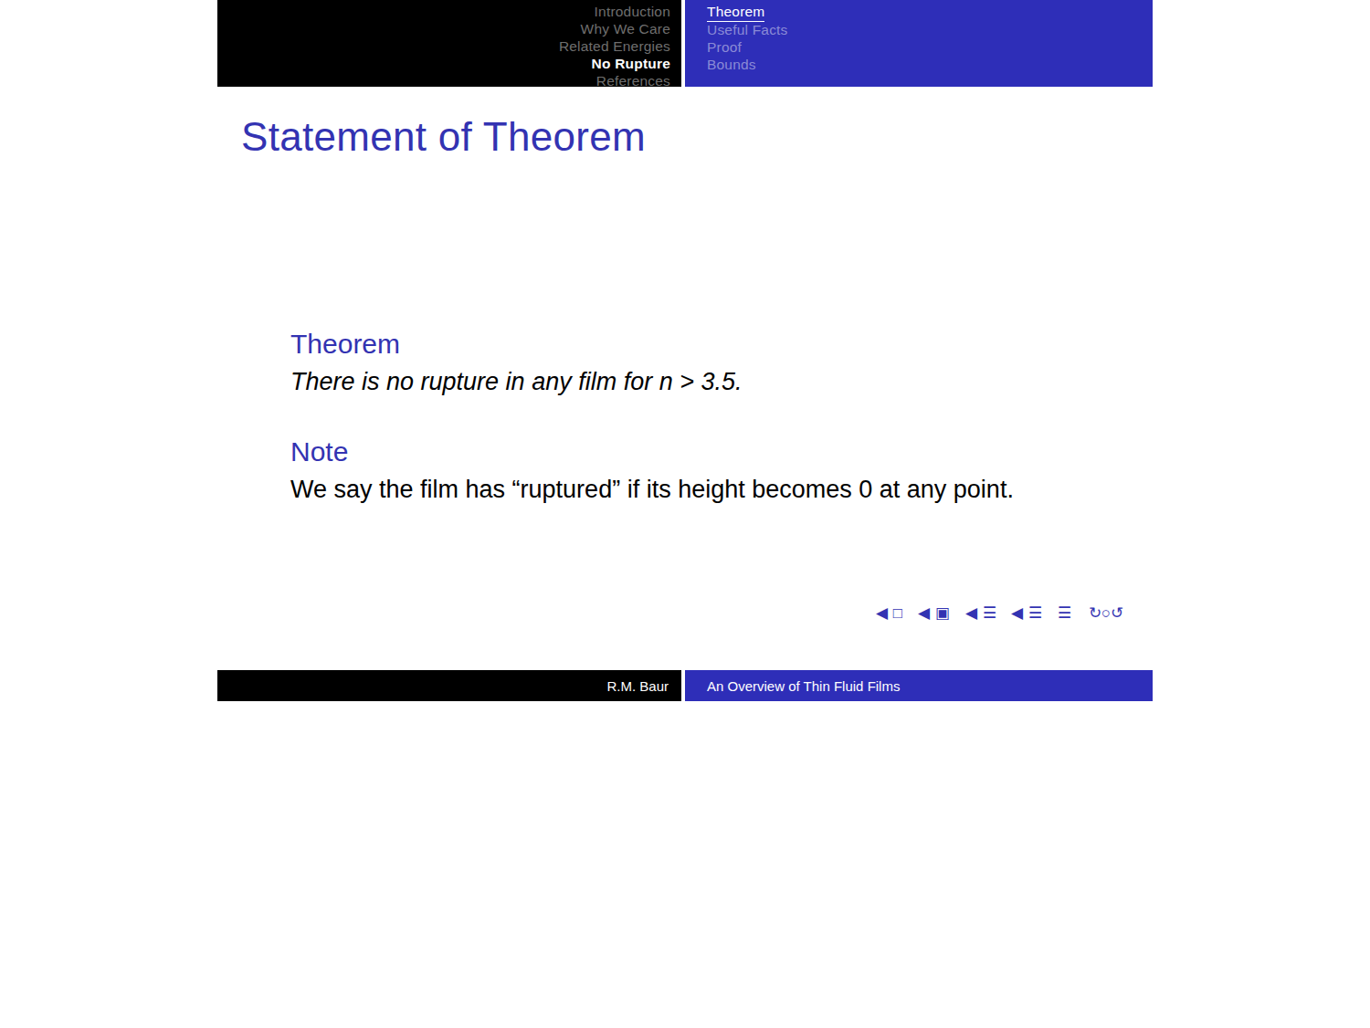Introduction
Why We Care
Related Energies
No Rupture
References
Theorem
Useful Facts
Proof
Bounds
Statement of Theorem
Theorem
There is no rupture in any film for n > 3.5.
Note
We say the film has “ruptured” if its height becomes 0 at any point.
◀□ ◀▣ ◀☰ ◀☰ ☰ ↻○↺
R.M. Baur
An Overview of Thin Fluid Films